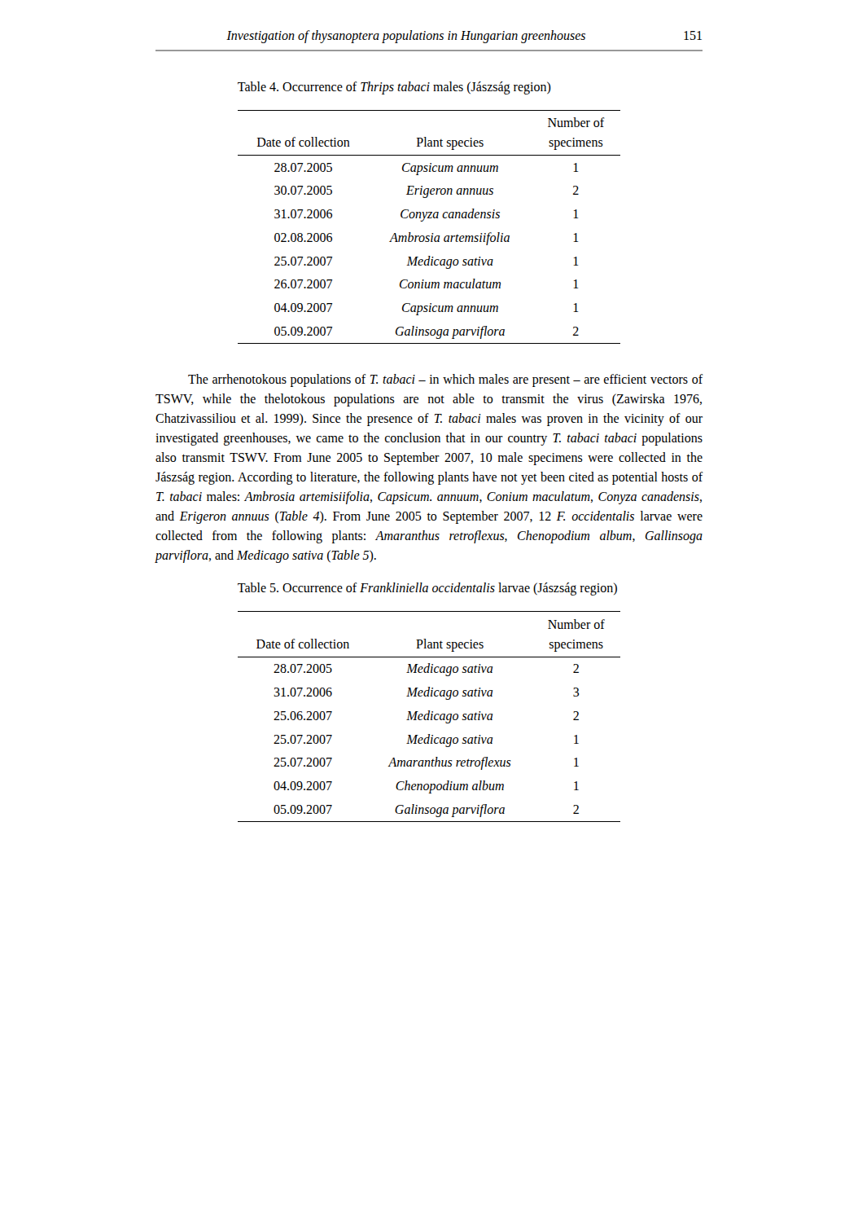Investigation of thysanoptera populations in Hungarian greenhouses 151
Table 4. Occurrence of Thrips tabaci males (Jászság region)
| Date of collection | Plant species | Number of specimens |
| --- | --- | --- |
| 28.07.2005 | Capsicum annuum | 1 |
| 30.07.2005 | Erigeron annuus | 2 |
| 31.07.2006 | Conyza canadensis | 1 |
| 02.08.2006 | Ambrosia artemsiifolia | 1 |
| 25.07.2007 | Medicago sativa | 1 |
| 26.07.2007 | Conium maculatum | 1 |
| 04.09.2007 | Capsicum annuum | 1 |
| 05.09.2007 | Galinsoga parviflora | 2 |
The arrhenotokous populations of T. tabaci – in which males are present – are efficient vectors of TSWV, while the thelotokous populations are not able to transmit the virus (Zawirska 1976, Chatzivassiliou et al. 1999). Since the presence of T. tabaci males was proven in the vicinity of our investigated greenhouses, we came to the conclusion that in our country T. tabaci tabaci populations also transmit TSWV. From June 2005 to September 2007, 10 male specimens were collected in the Jászság region. According to literature, the following plants have not yet been cited as potential hosts of T. tabaci males: Ambrosia artemisiifolia, Capsicum. annuum, Conium maculatum, Conyza canadensis, and Erigeron annuus (Table 4). From June 2005 to September 2007, 12 F. occidentalis larvae were collected from the following plants: Amaranthus retroflexus, Chenopodium album, Gallinsoga parviflora, and Medicago sativa (Table 5).
Table 5. Occurrence of Frankliniella occidentalis larvae (Jászság region)
| Date of collection | Plant species | Number of specimens |
| --- | --- | --- |
| 28.07.2005 | Medicago sativa | 2 |
| 31.07.2006 | Medicago sativa | 3 |
| 25.06.2007 | Medicago sativa | 2 |
| 25.07.2007 | Medicago sativa | 1 |
| 25.07.2007 | Amaranthus retroflexus | 1 |
| 04.09.2007 | Chenopodium album | 1 |
| 05.09.2007 | Galinsoga parviflora | 2 |